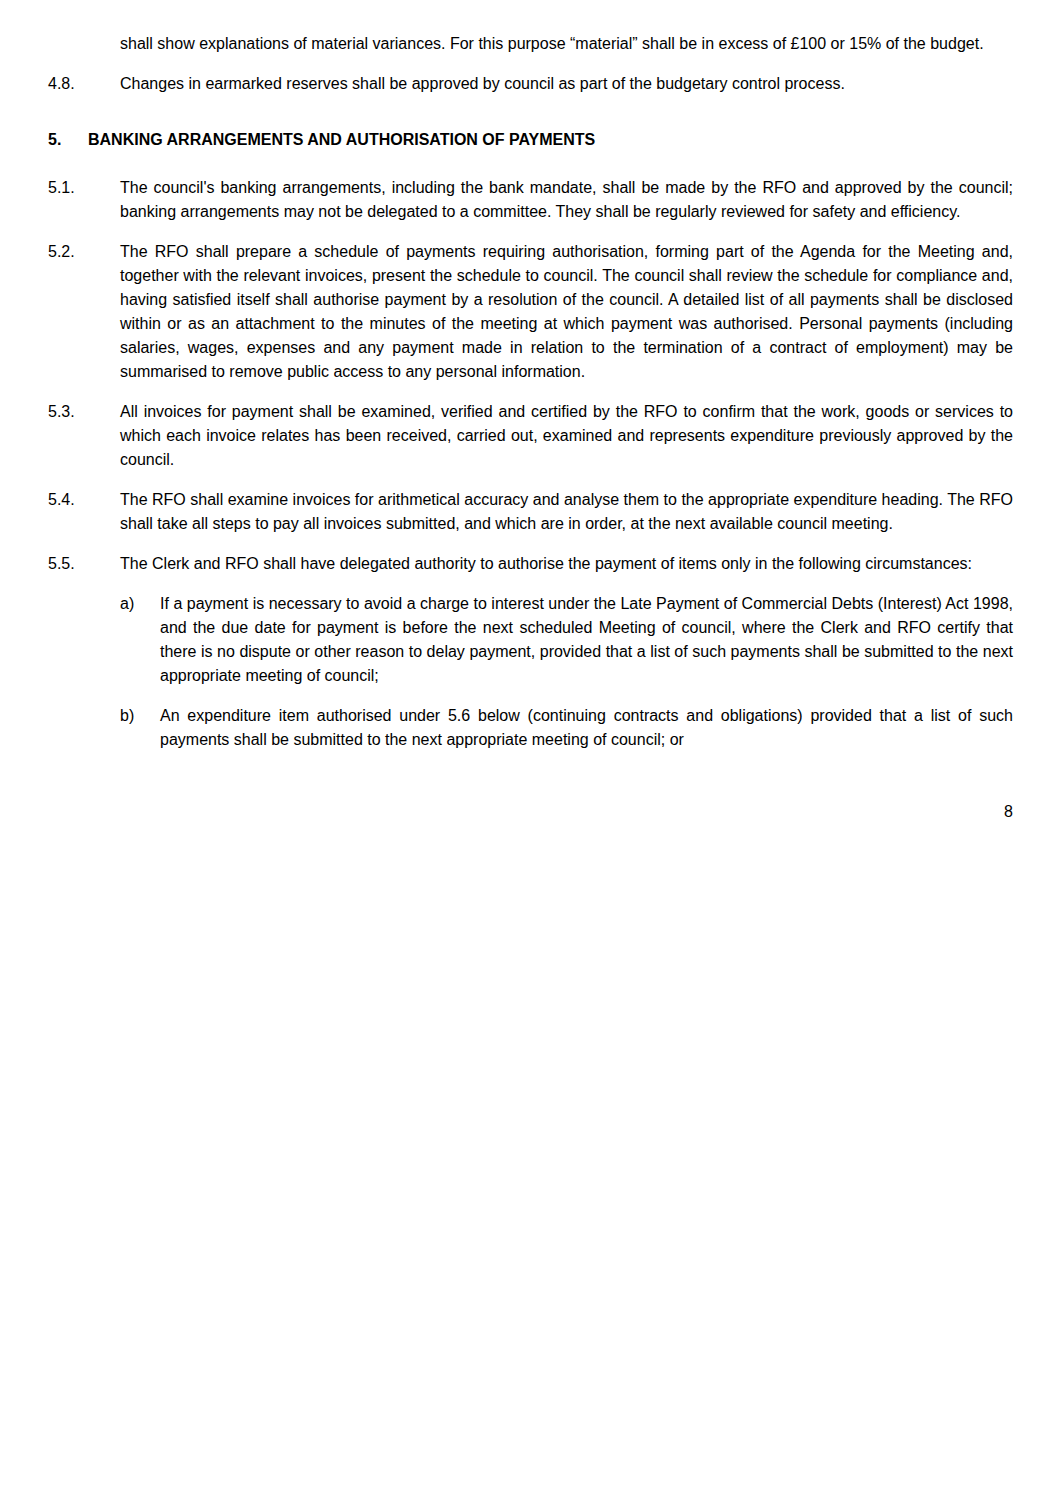shall show explanations of material variances. For this purpose “material” shall be in excess of £100 or 15% of the budget.
4.8.
Changes in earmarked reserves shall be approved by council as part of the budgetary control process.
5. BANKING ARRANGEMENTS AND AUTHORISATION OF PAYMENTS
5.1.
The council's banking arrangements, including the bank mandate, shall be made by the RFO and approved by the council; banking arrangements may not be delegated to a committee. They shall be regularly reviewed for safety and efficiency.
5.2.
The RFO shall prepare a schedule of payments requiring authorisation, forming part of the Agenda for the Meeting and, together with the relevant invoices, present the schedule to council. The council shall review the schedule for compliance and, having satisfied itself shall authorise payment by a resolution of the council. A detailed list of all payments shall be disclosed within or as an attachment to the minutes of the meeting at which payment was authorised. Personal payments (including salaries, wages, expenses and any payment made in relation to the termination of a contract of employment) may be summarised to remove public access to any personal information.
5.3.
All invoices for payment shall be examined, verified and certified by the RFO to confirm that the work, goods or services to which each invoice relates has been received, carried out, examined and represents expenditure previously approved by the council.
5.4.
The RFO shall examine invoices for arithmetical accuracy and analyse them to the appropriate expenditure heading. The RFO shall take all steps to pay all invoices submitted, and which are in order, at the next available council meeting.
5.5.
The Clerk and RFO shall have delegated authority to authorise the payment of items only in the following circumstances:
a)
If a payment is necessary to avoid a charge to interest under the Late Payment of Commercial Debts (Interest) Act 1998, and the due date for payment is before the next scheduled Meeting of council, where the Clerk and RFO certify that there is no dispute or other reason to delay payment, provided that a list of such payments shall be submitted to the next appropriate meeting of council;
b)
An expenditure item authorised under 5.6 below (continuing contracts and obligations) provided that a list of such payments shall be submitted to the next appropriate meeting of council; or
8